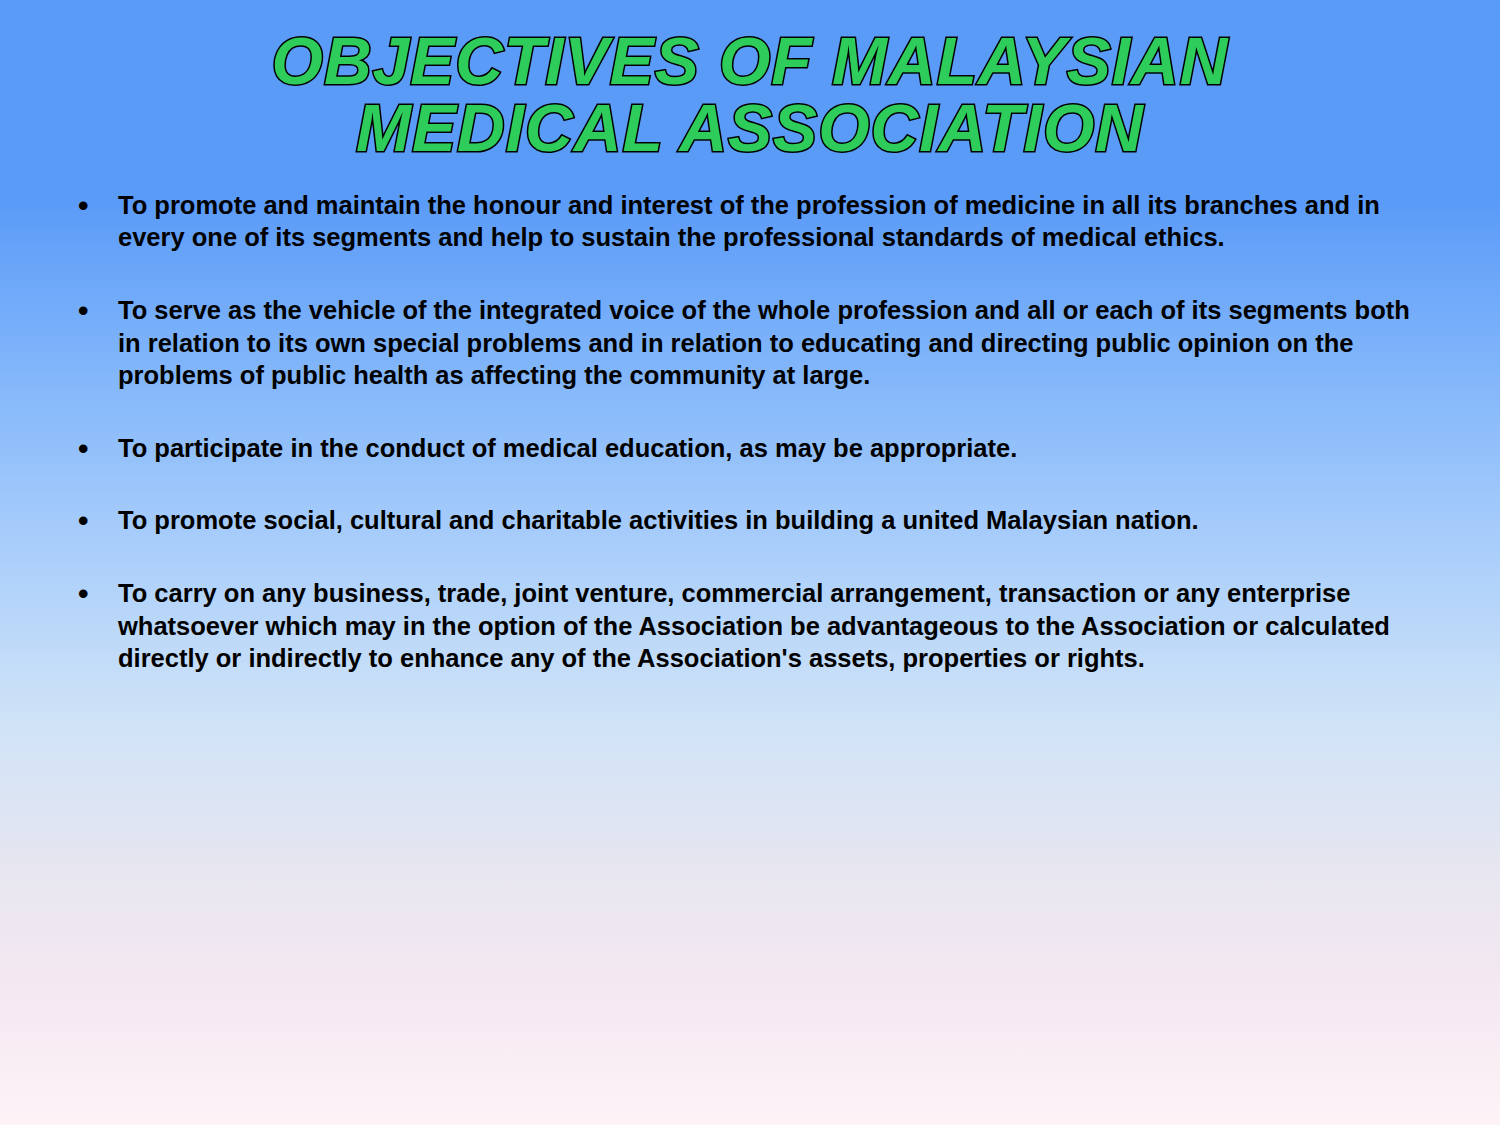Objectives of Malaysian
Medical Association
To promote and maintain the honour and interest of the profession of medicine in all its branches and in every one of its segments and help to sustain the professional standards of medical ethics.
To serve as the vehicle of the integrated voice of the whole profession and all or each of its segments both in relation to its own special problems and in relation to educating and directing public opinion on the problems of public health as affecting the community at large.
To participate in the conduct of medical education, as may be appropriate.
To promote social, cultural and charitable activities in building a united Malaysian nation.
To carry on any business, trade, joint venture, commercial arrangement, transaction or any enterprise whatsoever which may in the option of the Association be advantageous to the Association or calculated directly or indirectly to enhance any of the Association's assets, properties or rights.